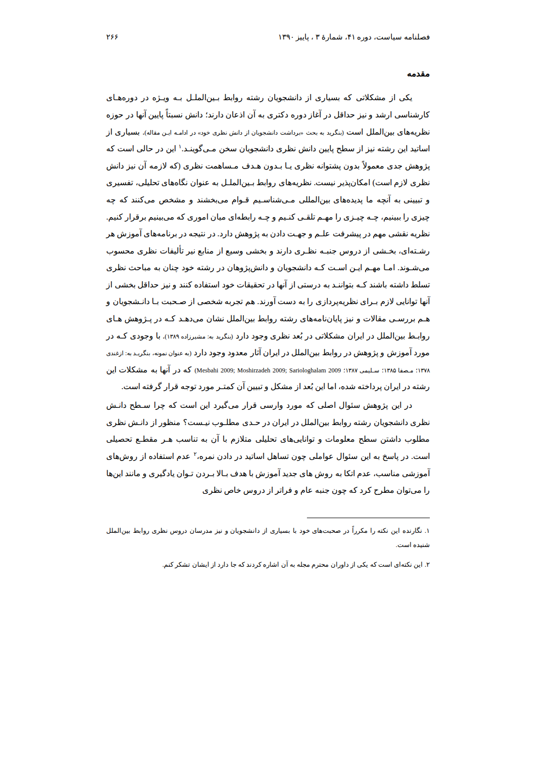فصلنامه سیاست، دوره ۴۱، شمارهٔ ۳ ، پاییز ۱۳۹۰ ۲۶۶
مقدمه
یکی از مشکلاتی که بسیاری از دانشجویان رشته روابط بـین‌الملـل بـه ویـژه در دوره‌هـای کارشناسی ارشد و نیز حداقل در آغاز دوره دکتری به آن اذعان دارند؛ دانش نسبتاً پایین آنها در حوزه نظریه‌های بین‌الملل است (بنگرید به بحث «برداشت دانشجویان از دانش نظری خود» در ادامـه ایـن مقاله). بسیاری از اساتید این رشته نیز از سطح پایین دانش نظری دانشجویان سخن مـی‌گوینـد.۱ این در حالی است که پژوهش جدی معمولاً بدون پشتوانه نظری یـا بـدون هـدف مـساهمت نظری (که لازمه آن نیز دانش نظری لازم است) امکان‌پذیر نیست. نظریه‌های روابط بـین‌الملـل به عنوان نگاه‌های تحلیلی، تفسیری و تبیینی به آنچه ما پدیده‌های بین‌المللی مـی‌شناسـیم قـوام می‌بخشند و مشخص می‌کنند که چه چیزی را ببینیم، چـه چیـزی را مهـم تلقـی کنـیم و چـه رابطه‌ای میان اموری که می‌بینیم برقرار کنیم. نظریه نقشی مهم در پیشرفت علـم و جهـت دادن به پژوهش دارد. در نتیجه در برنامه‌های آموزش هر رشـته‌ای، بخـشی از دروس جنبـه نظـری دارند و بخشی وسیع از منابع نیر تألیفات نظری محسوب می‌شـوند. امـا مهـم ایـن اسـت کـه دانشجویان و دانش‌پژوهان در رشته خود چنان به مباحث نظری تسلط داشته باشند کـه بتواننـد به درستی از آنها در تحقیقات خود استفاده کنند و نیز حداقل بخشی از آنها توانایی لازم بـرای نظریه‌پردازی را به دست آورند. هم تجربه شخصی از صـحبت بـا دانـشجویان و هـم بررسـی مقالات و نیز پایان‌نامه‌های رشته روابط بین‌الملل نشان می‌دهـد کـه در پـژوهش هـای روابـط بین‌الملل در ایران مشکلاتی در بُعد نظری وجود دارد (بنگرید به: مشیرزاده ۱۳۸۹). با وجودی کـه در مورد آموزش و پژوهش در روابط بین‌الملل در ایران آثار معدود وجود دارد (به عنوان نمونه، بنگریـد به: ازغندی ۱۳۷۸؛ مـصفا ۱۳۸۵؛ سـلیمی ۱۳۸۷؛ Mesbahi 2009; Moshirzadeh 2009; Sariologhalam 2009) که در آنها به مشکلات این رشته در ایران پرداخته شده، اما این بُعد از مشکل و تبیین آن کمتـر مورد توجه قرار گرفته است.
در این پژوهش سئوال اصلی که مورد وارسی قرار می‌گیرد این است که چرا سـطح دانـش نظری دانشجویان رشته روابط بین‌الملل در ایران در حـدی مطلـوب نیـست؟ منظور از دانـش نظری مطلوب داشتن سطح معلومات و توانایی‌های تحلیلی متلازم با آن به تناسب هـر مقطـع تحصیلی است. در پاسخ به این سئوال عواملی چون تساهل اساتید در دادن نمره،۲ عدم استفاده از روش‌های آموزشی مناسب، عدم اتکا به روش های جدید آموزش با هدف بـالا بـردن تـوان یادگیری و مانند این‌ها را می‌توان مطرح کرد که چون جنبه عام و فراتر از دروس خاص نظری
۱. نگارنده این نکته را مکرراً در صحبت‌های خود با بسیاری از دانشجویان و نیز مدرسان دروس نظری روابط بین‌الملل شنیده است.
۲. این نکته‌ای است که یکی از داوران محترم مجله به آن اشاره کردند که جا دارد از ایشان تشکر کنم.